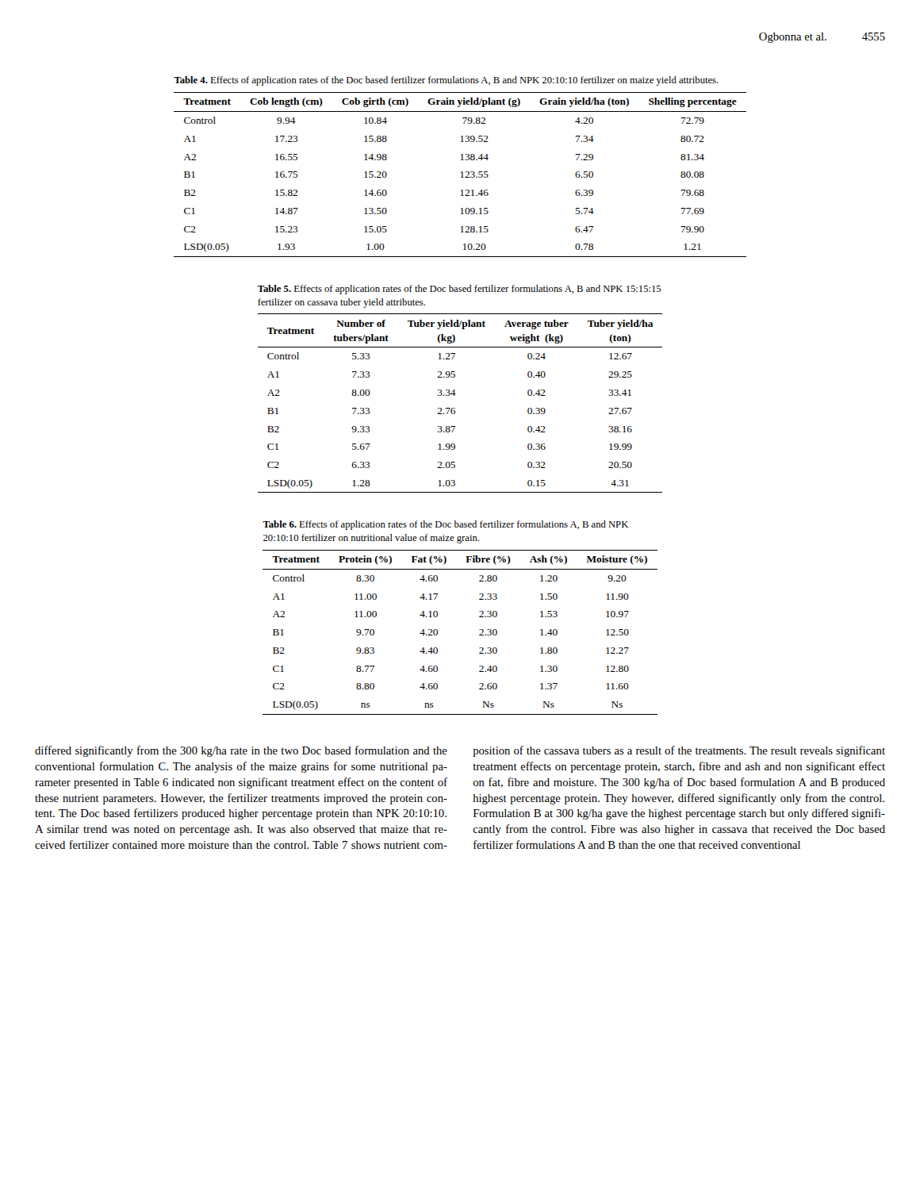Ogbonna et al. 4555
Table 4. Effects of application rates of the Doc based fertilizer formulations A, B and NPK 20:10:10 fertilizer on maize yield attributes.
| Treatment | Cob length (cm) | Cob girth (cm) | Grain yield/plant (g) | Grain yield/ha (ton) | Shelling percentage |
| --- | --- | --- | --- | --- | --- |
| Control | 9.94 | 10.84 | 79.82 | 4.20 | 72.79 |
| A1 | 17.23 | 15.88 | 139.52 | 7.34 | 80.72 |
| A2 | 16.55 | 14.98 | 138.44 | 7.29 | 81.34 |
| B1 | 16.75 | 15.20 | 123.55 | 6.50 | 80.08 |
| B2 | 15.82 | 14.60 | 121.46 | 6.39 | 79.68 |
| C1 | 14.87 | 13.50 | 109.15 | 5.74 | 77.69 |
| C2 | 15.23 | 15.05 | 128.15 | 6.47 | 79.90 |
| LSD(0.05) | 1.93 | 1.00 | 10.20 | 0.78 | 1.21 |
Table 5. Effects of application rates of the Doc based fertilizer formulations A, B and NPK 15:15:15 fertilizer on cassava tuber yield attributes.
| Treatment | Number of tubers/plant | Tuber yield/plant (kg) | Average tuber weight (kg) | Tuber yield/ha (ton) |
| --- | --- | --- | --- | --- |
| Control | 5.33 | 1.27 | 0.24 | 12.67 |
| A1 | 7.33 | 2.95 | 0.40 | 29.25 |
| A2 | 8.00 | 3.34 | 0.42 | 33.41 |
| B1 | 7.33 | 2.76 | 0.39 | 27.67 |
| B2 | 9.33 | 3.87 | 0.42 | 38.16 |
| C1 | 5.67 | 1.99 | 0.36 | 19.99 |
| C2 | 6.33 | 2.05 | 0.32 | 20.50 |
| LSD(0.05) | 1.28 | 1.03 | 0.15 | 4.31 |
Table 6. Effects of application rates of the Doc based fertilizer formulations A, B and NPK 20:10:10 fertilizer on nutritional value of maize grain.
| Treatment | Protein (%) | Fat (%) | Fibre (%) | Ash (%) | Moisture (%) |
| --- | --- | --- | --- | --- | --- |
| Control | 8.30 | 4.60 | 2.80 | 1.20 | 9.20 |
| A1 | 11.00 | 4.17 | 2.33 | 1.50 | 11.90 |
| A2 | 11.00 | 4.10 | 2.30 | 1.53 | 10.97 |
| B1 | 9.70 | 4.20 | 2.30 | 1.40 | 12.50 |
| B2 | 9.83 | 4.40 | 2.30 | 1.80 | 12.27 |
| C1 | 8.77 | 4.60 | 2.40 | 1.30 | 12.80 |
| C2 | 8.80 | 4.60 | 2.60 | 1.37 | 11.60 |
| LSD(0.05) | ns | ns | Ns | Ns | Ns |
differed significantly from the 300 kg/ha rate in the two Doc based formulation and the conventional formulation C. The analysis of the maize grains for some nutritional parameter presented in Table 6 indicated non significant treatment effect on the content of these nutrient parameters. However, the fertilizer treatments improved the protein content. The Doc based fertilizers produced higher percentage protein than NPK 20:10:10. A similar trend was noted on percentage ash. It was also observed that maize that received fertilizer contained more moisture than the control. Table 7 shows nutrient composition of the cassava tubers as a result of the treatments. The result reveals significant treatment effects on percentage protein, starch, fibre and ash and non significant effect on fat, fibre and moisture. The 300 kg/ha of Doc based formulation A and B produced highest percentage protein. They however, differed significantly only from the control. Formulation B at 300 kg/ha gave the highest percentage starch but only differed significantly from the control. Fibre was also higher in cassava that received the Doc based fertilizer formulations A and B than the one that received conventional